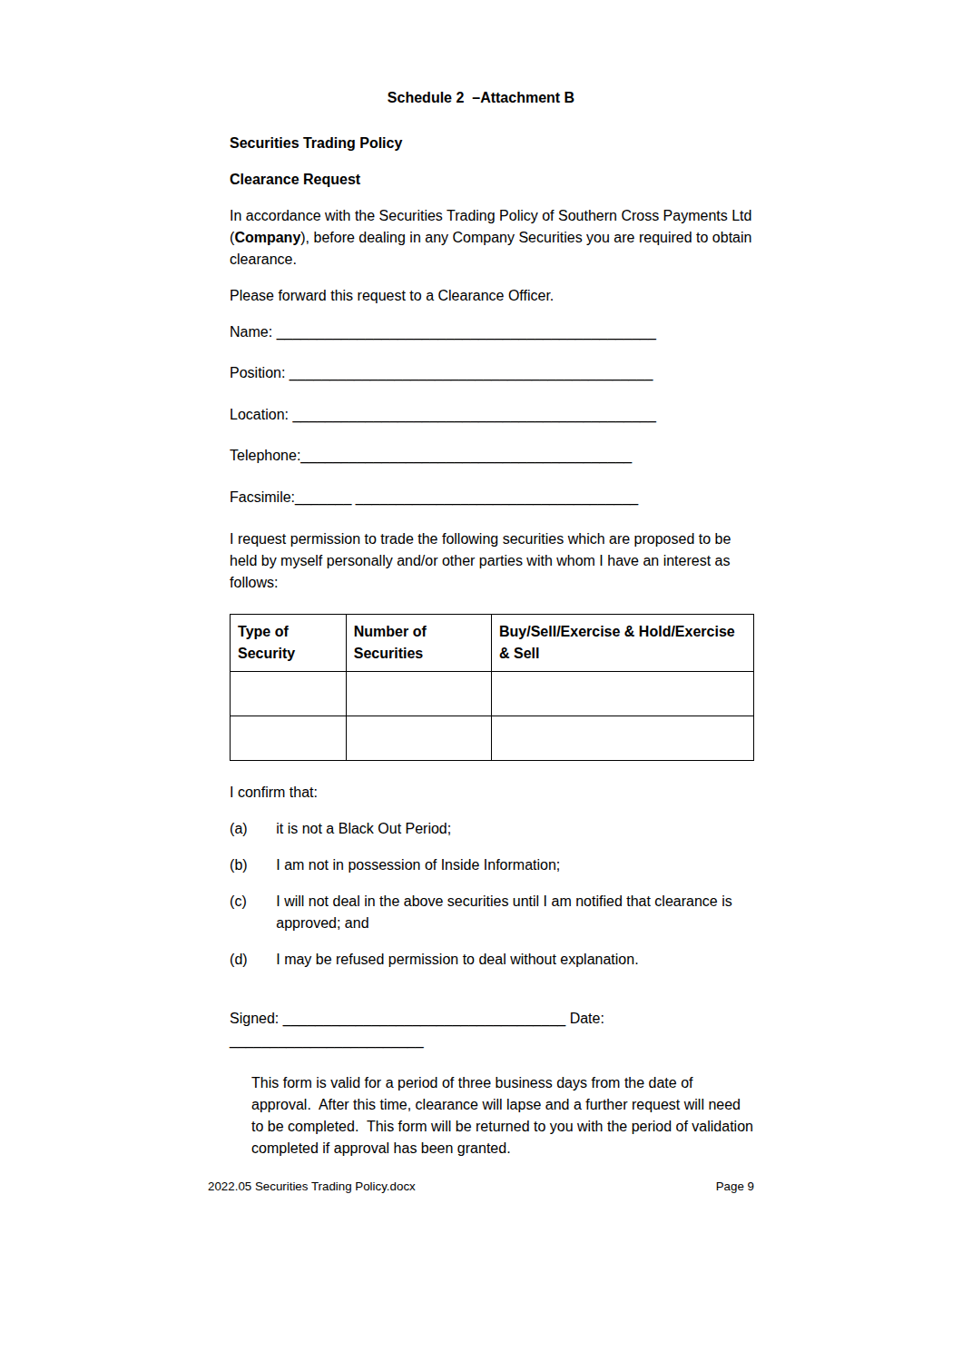Schedule 2 –Attachment B
Securities Trading Policy
Clearance Request
In accordance with the Securities Trading Policy of Southern Cross Payments Ltd (Company), before dealing in any Company Securities you are required to obtain clearance.
Please forward this request to a Clearance Officer.
Name: _______________________________________________
Position: _____________________________________________
Location: _____________________________________________
Telephone:_________________________________________
Facsimile:_______ ___________________________________
I request permission to trade the following securities which are proposed to be held by myself personally and/or other parties with whom I have an interest as follows:
| Type of Security | Number of Securities | Buy/Sell/Exercise & Hold/Exercise & Sell |
| --- | --- | --- |
I confirm that:
(a) it is not a Black Out Period;
(b) I am not in possession of Inside Information;
(c) I will not deal in the above securities until I am notified that clearance is approved; and
(d) I may be refused permission to deal without explanation.
Signed: ___________________________________ Date: ________________________
This form is valid for a period of three business days from the date of approval. After this time, clearance will lapse and a further request will need to be completed. This form will be returned to you with the period of validation completed if approval has been granted.
2022.05 Securities Trading Policy.docx Page 9